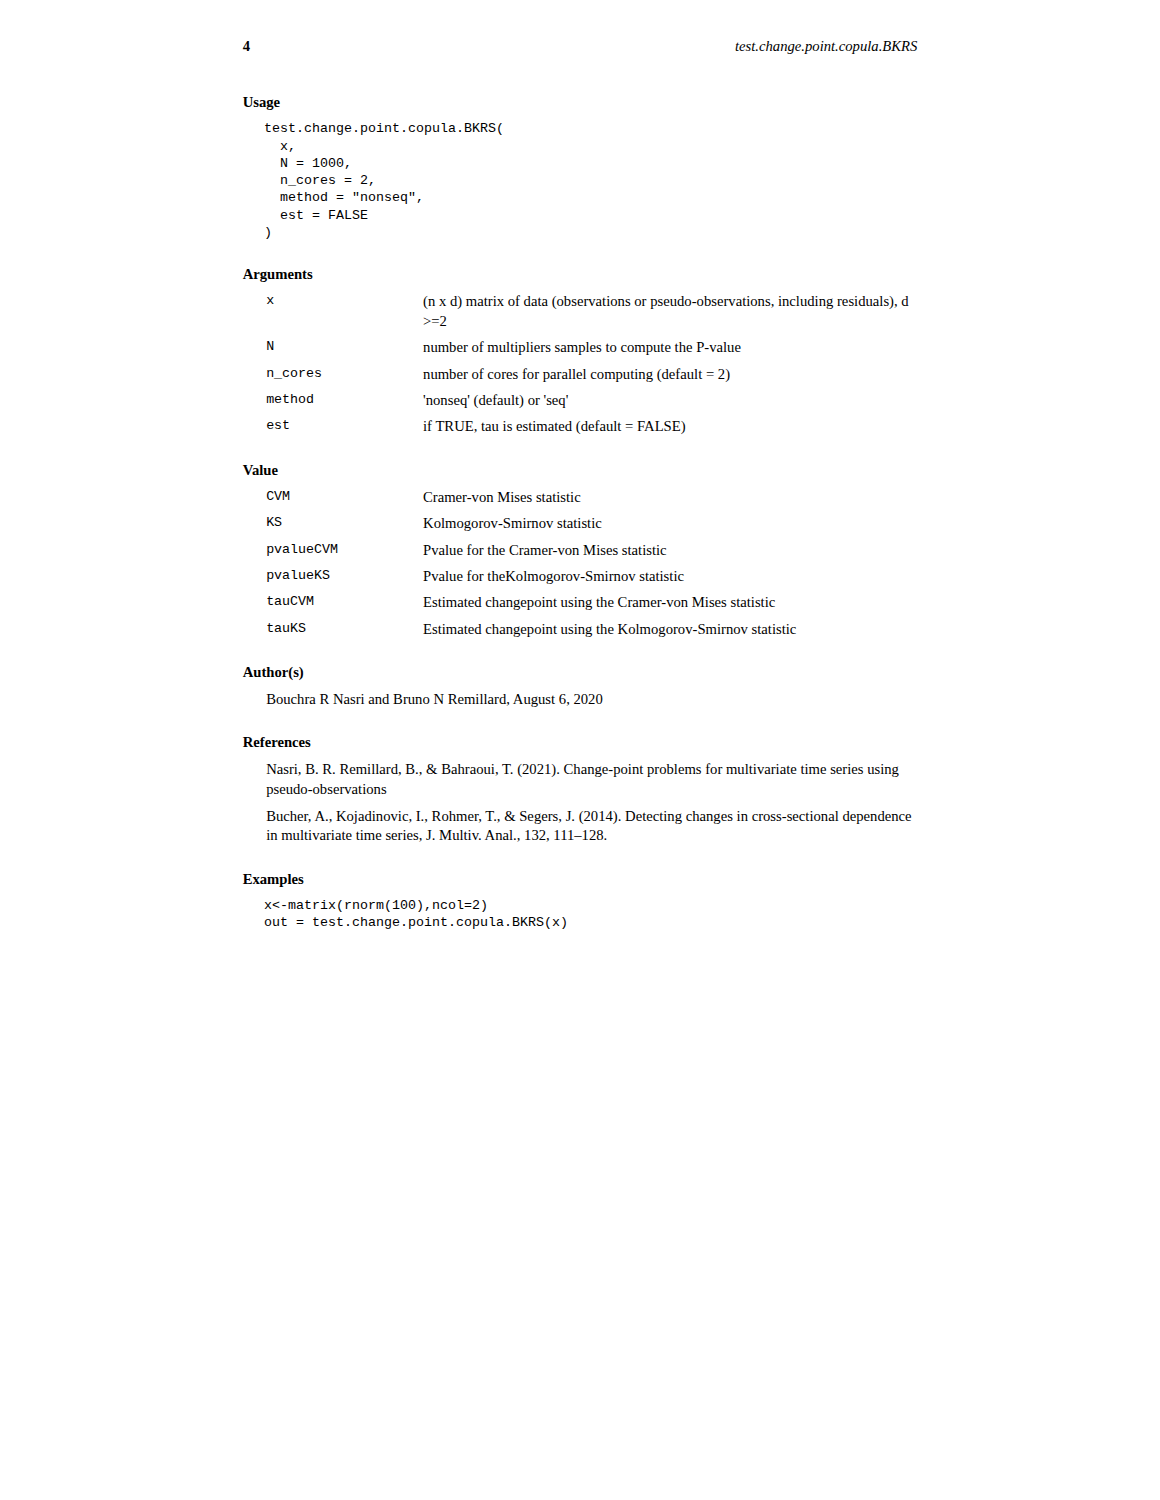4 test.change.point.copula.BKRS
Usage
test.change.point.copula.BKRS(
  x,
  N = 1000,
  n_cores = 2,
  method = "nonseq",
  est = FALSE
)
Arguments
x
(n x d) matrix of data (observations or pseudo-observations, including residuals), d >=2
N
number of multipliers samples to compute the P-value
n_cores
number of cores for parallel computing (default = 2)
method
'nonseq' (default) or 'seq'
est
if TRUE, tau is estimated (default = FALSE)
Value
CVM
Cramer-von Mises statistic
KS
Kolmogorov-Smirnov statistic
pvalueCVM
Pvalue for the Cramer-von Mises statistic
pvalueKS
Pvalue for theKolmogorov-Smirnov statistic
tauCVM
Estimated changepoint using the Cramer-von Mises statistic
tauKS
Estimated changepoint using the Kolmogorov-Smirnov statistic
Author(s)
Bouchra R Nasri and Bruno N Remillard, August 6, 2020
References
Nasri, B. R. Remillard, B., & Bahraoui, T. (2021). Change-point problems for multivariate time series using pseudo-observations
Bucher, A., Kojadinovic, I., Rohmer, T., & Segers, J. (2014). Detecting changes in cross-sectional dependence in multivariate time series, J. Multiv. Anal., 132, 111–128.
Examples
x<-matrix(rnorm(100),ncol=2)
out = test.change.point.copula.BKRS(x)